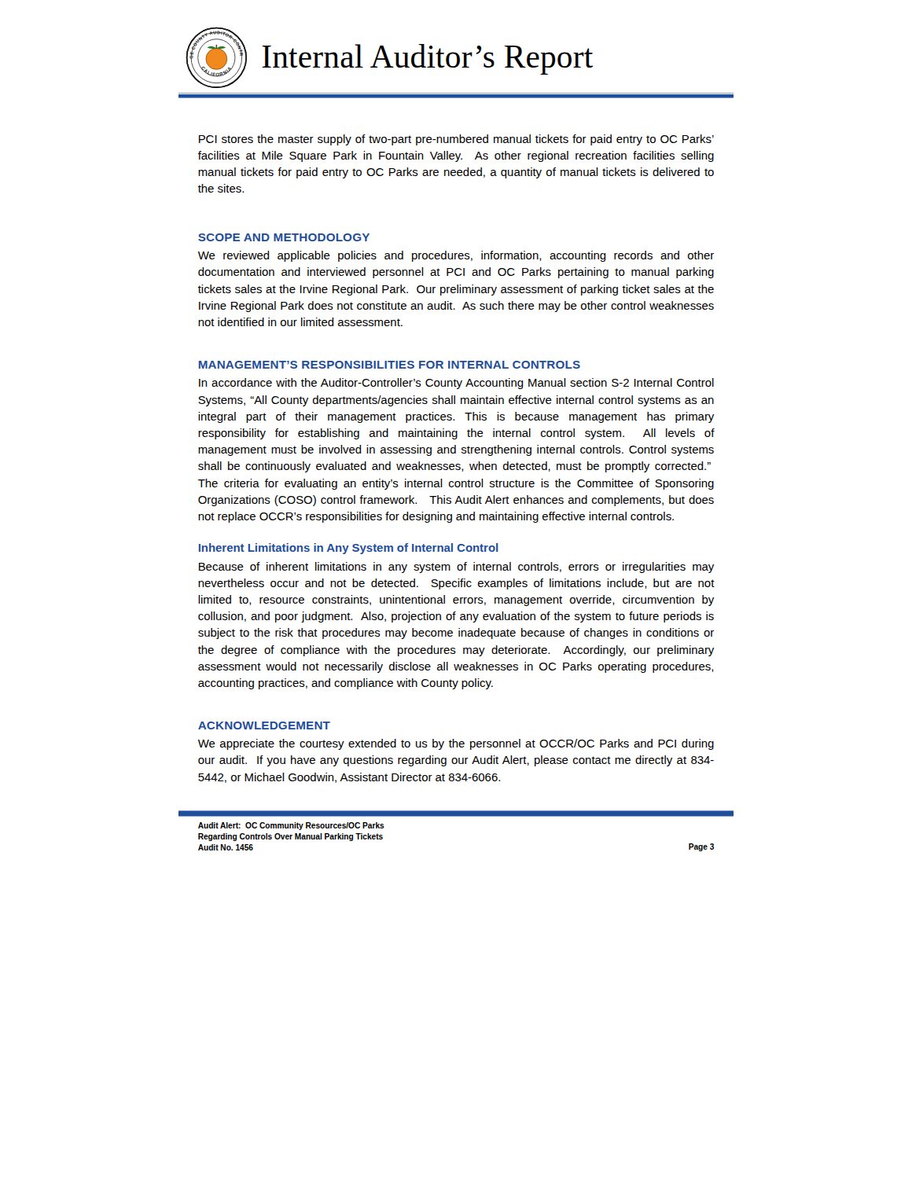ORANGE COUNTY AUDITOR-CONTROLLER CALIFORNIA
Internal Auditor’s Report
PCI stores the master supply of two-part pre-numbered manual tickets for paid entry to OC Parks’ facilities at Mile Square Park in Fountain Valley. As other regional recreation facilities selling manual tickets for paid entry to OC Parks are needed, a quantity of manual tickets is delivered to the sites.
SCOPE AND METHODOLOGY
We reviewed applicable policies and procedures, information, accounting records and other documentation and interviewed personnel at PCI and OC Parks pertaining to manual parking tickets sales at the Irvine Regional Park. Our preliminary assessment of parking ticket sales at the Irvine Regional Park does not constitute an audit. As such there may be other control weaknesses not identified in our limited assessment.
MANAGEMENT’S RESPONSIBILITIES FOR INTERNAL CONTROLS
In accordance with the Auditor-Controller’s County Accounting Manual section S-2 Internal Control Systems, “All County departments/agencies shall maintain effective internal control systems as an integral part of their management practices. This is because management has primary responsibility for establishing and maintaining the internal control system. All levels of management must be involved in assessing and strengthening internal controls. Control systems shall be continuously evaluated and weaknesses, when detected, must be promptly corrected.” The criteria for evaluating an entity’s internal control structure is the Committee of Sponsoring Organizations (COSO) control framework. This Audit Alert enhances and complements, but does not replace OCCR’s responsibilities for designing and maintaining effective internal controls.
Inherent Limitations in Any System of Internal Control
Because of inherent limitations in any system of internal controls, errors or irregularities may nevertheless occur and not be detected. Specific examples of limitations include, but are not limited to, resource constraints, unintentional errors, management override, circumvention by collusion, and poor judgment. Also, projection of any evaluation of the system to future periods is subject to the risk that procedures may become inadequate because of changes in conditions or the degree of compliance with the procedures may deteriorate. Accordingly, our preliminary assessment would not necessarily disclose all weaknesses in OC Parks operating procedures, accounting practices, and compliance with County policy.
ACKNOWLEDGEMENT
We appreciate the courtesy extended to us by the personnel at OCCR/OC Parks and PCI during our audit. If you have any questions regarding our Audit Alert, please contact me directly at 834-5442, or Michael Goodwin, Assistant Director at 834-6066.
Audit Alert: OC Community Resources/OC Parks Regarding Controls Over Manual Parking Tickets Audit No. 1456
Page 3